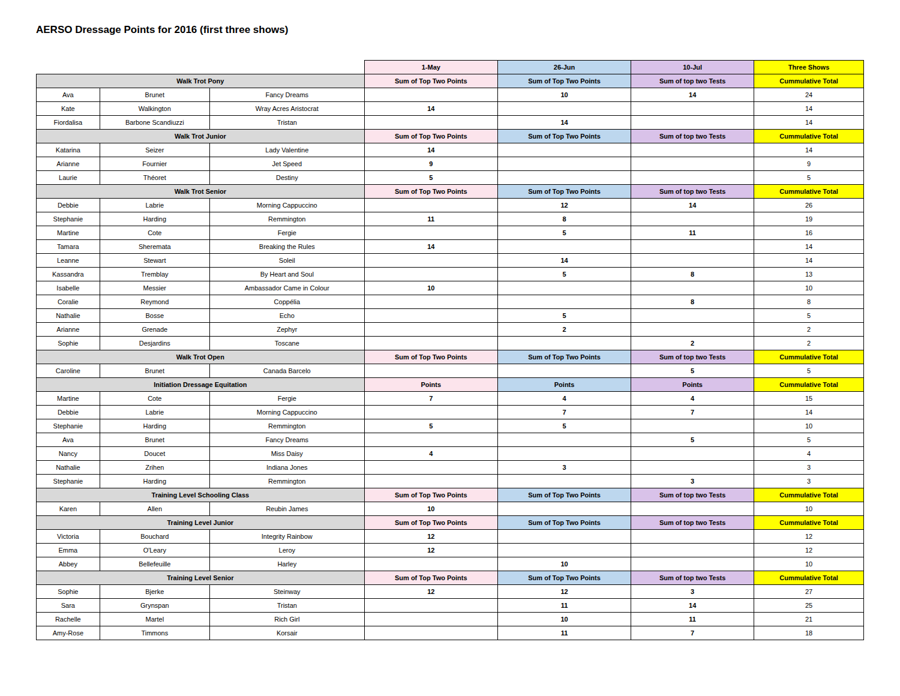AERSO Dressage Points for 2016 (first three shows)
| | | | 1-May | 26-Jun | 10-Jul | Three Shows |
| Walk Trot Pony | Sum of Top Two Points | Sum of Top Two Points | Sum of top two Tests | Cummulative Total |
| Ava | Brunet | Fancy Dreams | | 10 | 14 | 24 |
| Kate | Walkington | Wray Acres Aristocrat | 14 | | | 14 |
| Fiordalisa | Barbone Scandiuzzi | Tristan | | 14 | | 14 |
| Walk Trot Junior | Sum of Top Two Points | Sum of Top Two Points | Sum of top two Tests | Cummulative Total |
| Katarina | Seizer | Lady Valentine | 14 | | | 14 |
| Arianne | Fournier | Jet Speed | 9 | | | 9 |
| Laurie | Théoret | Destiny | 5 | | | 5 |
| Walk Trot Senior | Sum of Top Two Points | Sum of Top Two Points | Sum of top two Tests | Cummulative Total |
| Debbie | Labrie | Morning Cappuccino | | 12 | 14 | 26 |
| Stephanie | Harding | Remmington | 11 | 8 | | 19 |
| Martine | Cote | Fergie | | 5 | 11 | 16 |
| Tamara | Sheremata | Breaking the Rules | 14 | | | 14 |
| Leanne | Stewart | Soleil | | 14 | | 14 |
| Kassandra | Tremblay | By Heart and Soul | | 5 | 8 | 13 |
| Isabelle | Messier | Ambassador Came in Colour | 10 | | | 10 |
| Coralie | Reymond | Coppélia | | | 8 | 8 |
| Nathalie | Bosse | Echo | | 5 | | 5 |
| Arianne | Grenade | Zephyr | | 2 | | 2 |
| Sophie | Desjardins | Toscane | | | 2 | 2 |
| Walk Trot Open | Sum of Top Two Points | Sum of Top Two Points | Sum of top two Tests | Cummulative Total |
| Caroline | Brunet | Canada Barcelo | | | 5 | 5 |
| Initiation Dressage Equitation | Points | Points | Points | Cummulative Total |
| Martine | Cote | Fergie | 7 | 4 | 4 | 15 |
| Debbie | Labrie | Morning Cappuccino | | 7 | 7 | 14 |
| Stephanie | Harding | Remmington | 5 | 5 | | 10 |
| Ava | Brunet | Fancy Dreams | | | 5 | 5 |
| Nancy | Doucet | Miss Daisy | 4 | | | 4 |
| Nathalie | Zrihen | Indiana Jones | | 3 | | 3 |
| Stephanie | Harding | Remmington | | | 3 | 3 |
| Training Level Schooling Class | Sum of Top Two Points | Sum of Top Two Points | Sum of top two Tests | Cummulative Total |
| Karen | Allen | Reubin James | 10 | | | 10 |
| Training Level Junior | Sum of Top Two Points | Sum of Top Two Points | Sum of top two Tests | Cummulative Total |
| Victoria | Bouchard | Integrity Rainbow | 12 | | | 12 |
| Emma | O'Leary | Leroy | 12 | | | 12 |
| Abbey | Bellefeuille | Harley | | 10 | | 10 |
| Training Level Senior | Sum of Top Two Points | Sum of Top Two Points | Sum of top two Tests | Cummulative Total |
| Sophie | Bjerke | Steinway | 12 | 12 | 3 | 27 |
| Sara | Grynspan | Tristan | | 11 | 14 | 25 |
| Rachelle | Martel | Rich Girl | | 10 | 11 | 21 |
| Amy-Rose | Timmons | Korsair | | 11 | 7 | 18 |